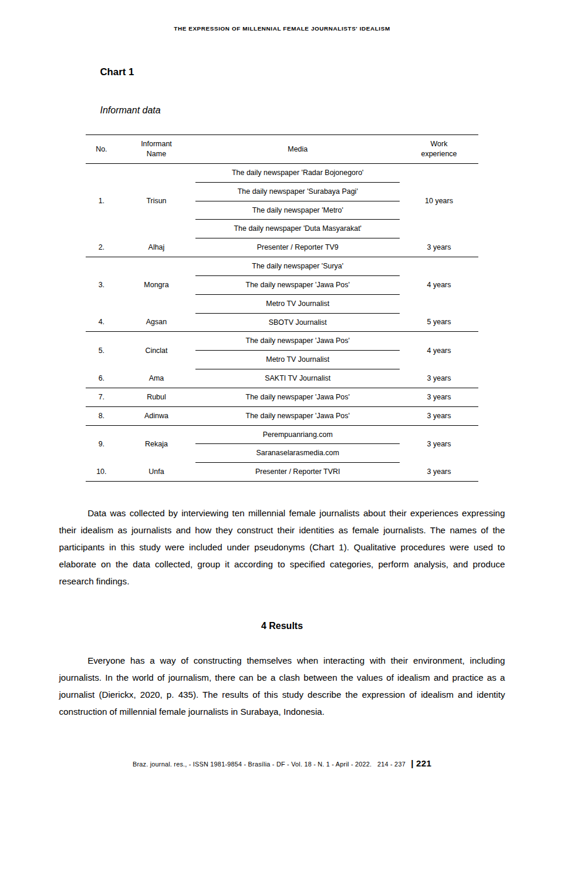The Expression of Millennial Female Journalists' Idealism
Chart 1
Informant data
| No. | Informant Name | Media | Work experience |
| --- | --- | --- | --- |
| 1. | Trisun | The daily newspaper 'Radar Bojonegoro' | 10 years |
| The daily newspaper 'Surabaya Pagi' |
| The daily newspaper 'Metro' |
| The daily newspaper 'Duta Masyarakat' |
| 2. | Alhaj | Presenter / Reporter TV9 | 3 years |
| 3. | Mongra | The daily newspaper 'Surya' | 4 years |
| The daily newspaper 'Jawa Pos' |
| Metro TV Journalist |
| 4. | Agsan | SBOTV Journalist | 5 years |
| 5. | Cinclat | The daily newspaper 'Jawa Pos' | 4 years |
| Metro TV Journalist |
| 6. | Ama | SAKTI TV Journalist | 3 years |
| 7. | Rubul | The daily newspaper 'Jawa Pos' | 3 years |
| 8. | Adinwa | The daily newspaper 'Jawa Pos' | 3 years |
| 9. | Rekaja | Perempuanriang.com | 3 years |
| Saranaselarasmedia.com |
| 10. | Unfa | Presenter / Reporter TVRI | 3 years |
Data was collected by interviewing ten millennial female journalists about their experiences expressing their idealism as journalists and how they construct their identities as female journalists. The names of the participants in this study were included under pseudonyms (Chart 1). Qualitative procedures were used to elaborate on the data collected, group it according to specified categories, perform analysis, and produce research findings.
4 Results
Everyone has a way of constructing themselves when interacting with their environment, including journalists. In the world of journalism, there can be a clash between the values of idealism and practice as a journalist (Dierickx, 2020, p. 435). The results of this study describe the expression of idealism and identity construction of millennial female journalists in Surabaya, Indonesia.
Braz. journal. res., - ISSN 1981-9854 - Brasília - DF - Vol. 18 - N. 1 - April - 2022. 214 - 237 | 221